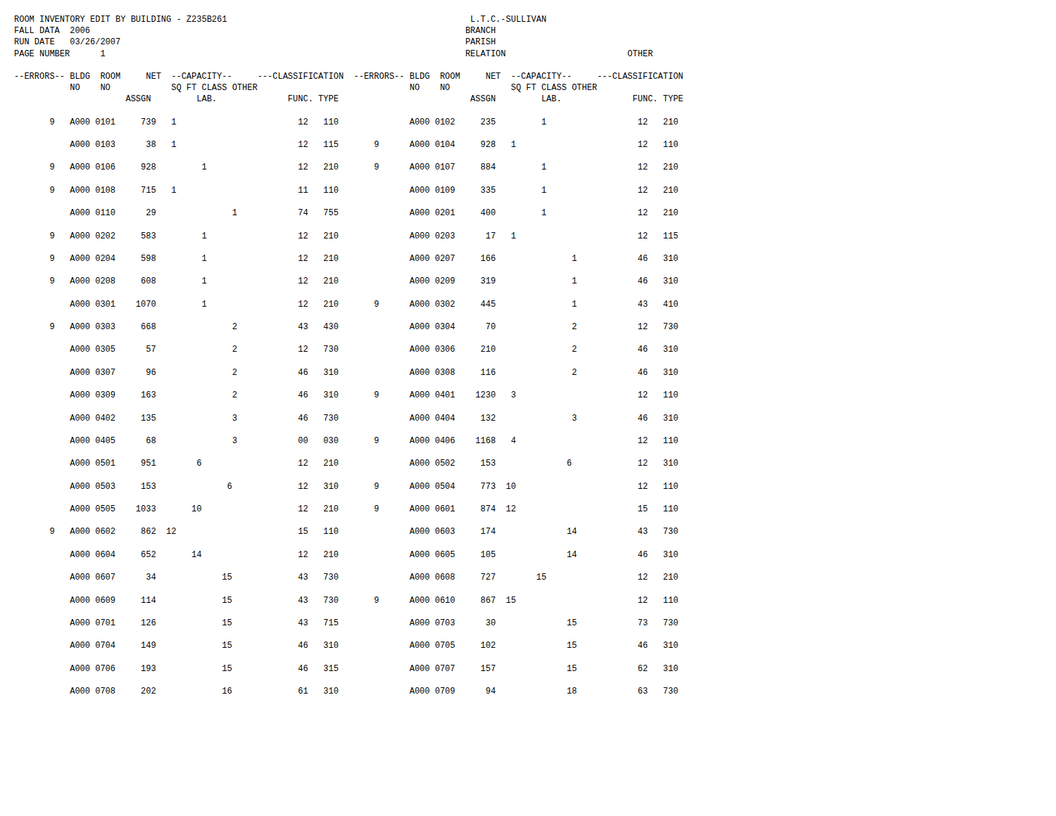ROOM INVENTORY EDIT BY BUILDING - Z235B261                                                L.T.C.-SULLIVAN
FALL DATA  2006                                                                          BRANCH
RUN DATE   03/26/2007                                                                    PARISH
PAGE NUMBER      1                                                                       RELATION                        OTHER

--ERRORS-- BLDG  ROOM     NET  --CAPACITY--     ---CLASSIFICATION  --ERRORS-- BLDG  ROOM     NET  --CAPACITY--     ---CLASSIFICATION
           NO    NO            SQ FT CLASS OTHER                              NO    NO            SQ FT CLASS OTHER
                      ASSGN         LAB.              FUNC. TYPE                          ASSGN         LAB.              FUNC. TYPE

       9   A000 0101     739   1                        12   110              A000 0102     235         1                  12   210

           A000 0103      38   1                        12   115       9      A000 0104     928   1                        12   110

       9   A000 0106     928         1                  12   210       9      A000 0107     884         1                  12   210

       9   A000 0108     715   1                        11   110              A000 0109     335         1                  12   210

           A000 0110      29               1            74   755              A000 0201     400         1                  12   210

       9   A000 0202     583         1                  12   210              A000 0203      17   1                        12   115

       9   A000 0204     598         1                  12   210              A000 0207     166               1            46   310

       9   A000 0208     608         1                  12   210              A000 0209     319               1            46   310

           A000 0301    1070         1                  12   210       9      A000 0302     445               1            43   410

       9   A000 0303     668               2            43   430              A000 0304      70               2            12   730

           A000 0305      57               2            12   730              A000 0306     210               2            46   310

           A000 0307      96               2            46   310              A000 0308     116               2            46   310

           A000 0309     163               2            46   310       9      A000 0401    1230   3                        12   110

           A000 0402     135               3            46   730              A000 0404     132               3            46   310

           A000 0405      68               3            00   030       9      A000 0406    1168   4                        12   110

           A000 0501     951        6                   12   210              A000 0502     153              6             12   310

           A000 0503     153              6             12   310       9      A000 0504     773  10                        12   110

           A000 0505    1033       10                   12   210       9      A000 0601     874  12                        15   110

       9   A000 0602     862  12                        15   110              A000 0603     174              14            43   730

           A000 0604     652       14                   12   210              A000 0605     105              14            46   310

           A000 0607      34             15             43   730              A000 0608     727        15                  12   210

           A000 0609     114             15             43   730       9      A000 0610     867  15                        12   110

           A000 0701     126             15             43   715              A000 0703      30              15            73   730

           A000 0704     149             15             46   310              A000 0705     102              15            46   310

           A000 0706     193             15             46   315              A000 0707     157              15            62   310

           A000 0708     202             16             61   310              A000 0709      94              18            63   730